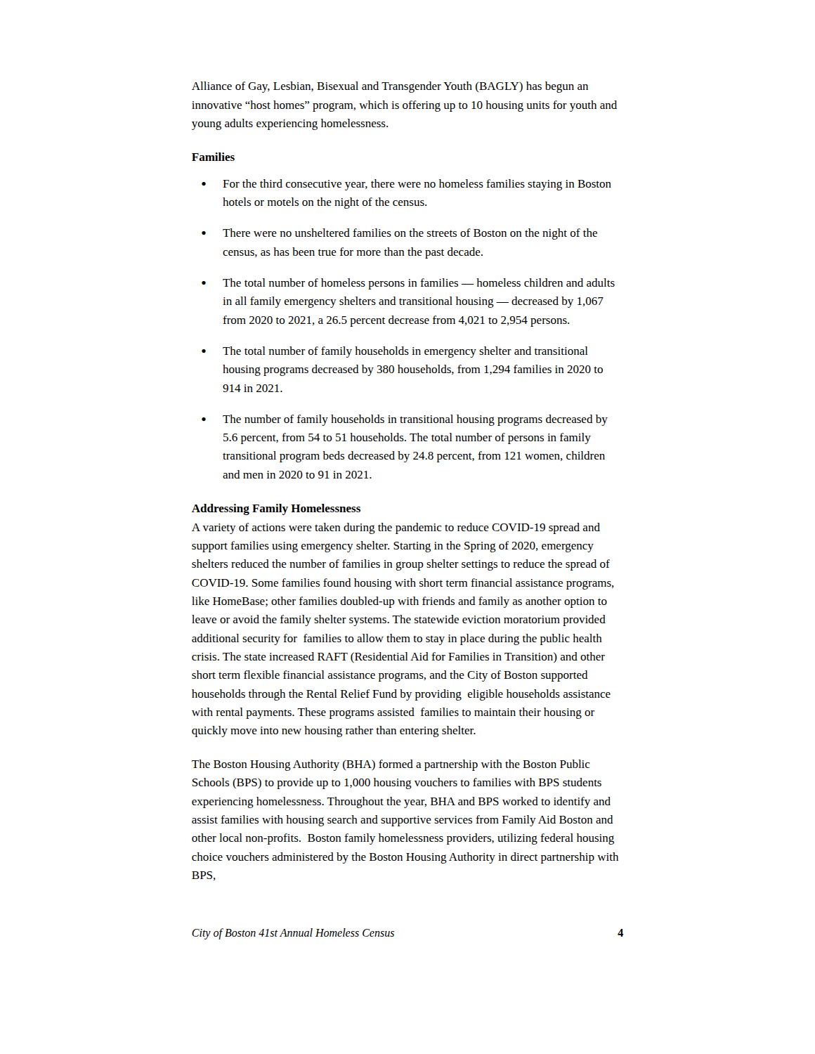Alliance of Gay, Lesbian, Bisexual and Transgender Youth (BAGLY) has begun an innovative “host homes” program, which is offering up to 10 housing units for youth and young adults experiencing homelessness.
Families
For the third consecutive year, there were no homeless families staying in Boston hotels or motels on the night of the census.
There were no unsheltered families on the streets of Boston on the night of the census, as has been true for more than the past decade.
The total number of homeless persons in families — homeless children and adults in all family emergency shelters and transitional housing — decreased by 1,067 from 2020 to 2021, a 26.5 percent decrease from 4,021 to 2,954 persons.
The total number of family households in emergency shelter and transitional housing programs decreased by 380 households, from 1,294 families in 2020 to 914 in 2021.
The number of family households in transitional housing programs decreased by 5.6 percent, from 54 to 51 households. The total number of persons in family transitional program beds decreased by 24.8 percent, from 121 women, children and men in 2020 to 91 in 2021.
Addressing Family Homelessness
A variety of actions were taken during the pandemic to reduce COVID-19 spread and support families using emergency shelter. Starting in the Spring of 2020, emergency shelters reduced the number of families in group shelter settings to reduce the spread of COVID-19. Some families found housing with short term financial assistance programs, like HomeBase; other families doubled-up with friends and family as another option to leave or avoid the family shelter systems. The statewide eviction moratorium provided additional security for families to allow them to stay in place during the public health crisis. The state increased RAFT (Residential Aid for Families in Transition) and other short term flexible financial assistance programs, and the City of Boston supported households through the Rental Relief Fund by providing eligible households assistance with rental payments. These programs assisted families to maintain their housing or quickly move into new housing rather than entering shelter.
The Boston Housing Authority (BHA) formed a partnership with the Boston Public Schools (BPS) to provide up to 1,000 housing vouchers to families with BPS students experiencing homelessness. Throughout the year, BHA and BPS worked to identify and assist families with housing search and supportive services from Family Aid Boston and other local non-profits. Boston family homelessness providers, utilizing federal housing choice vouchers administered by the Boston Housing Authority in direct partnership with BPS,
City of Boston 41st Annual Homeless Census 4